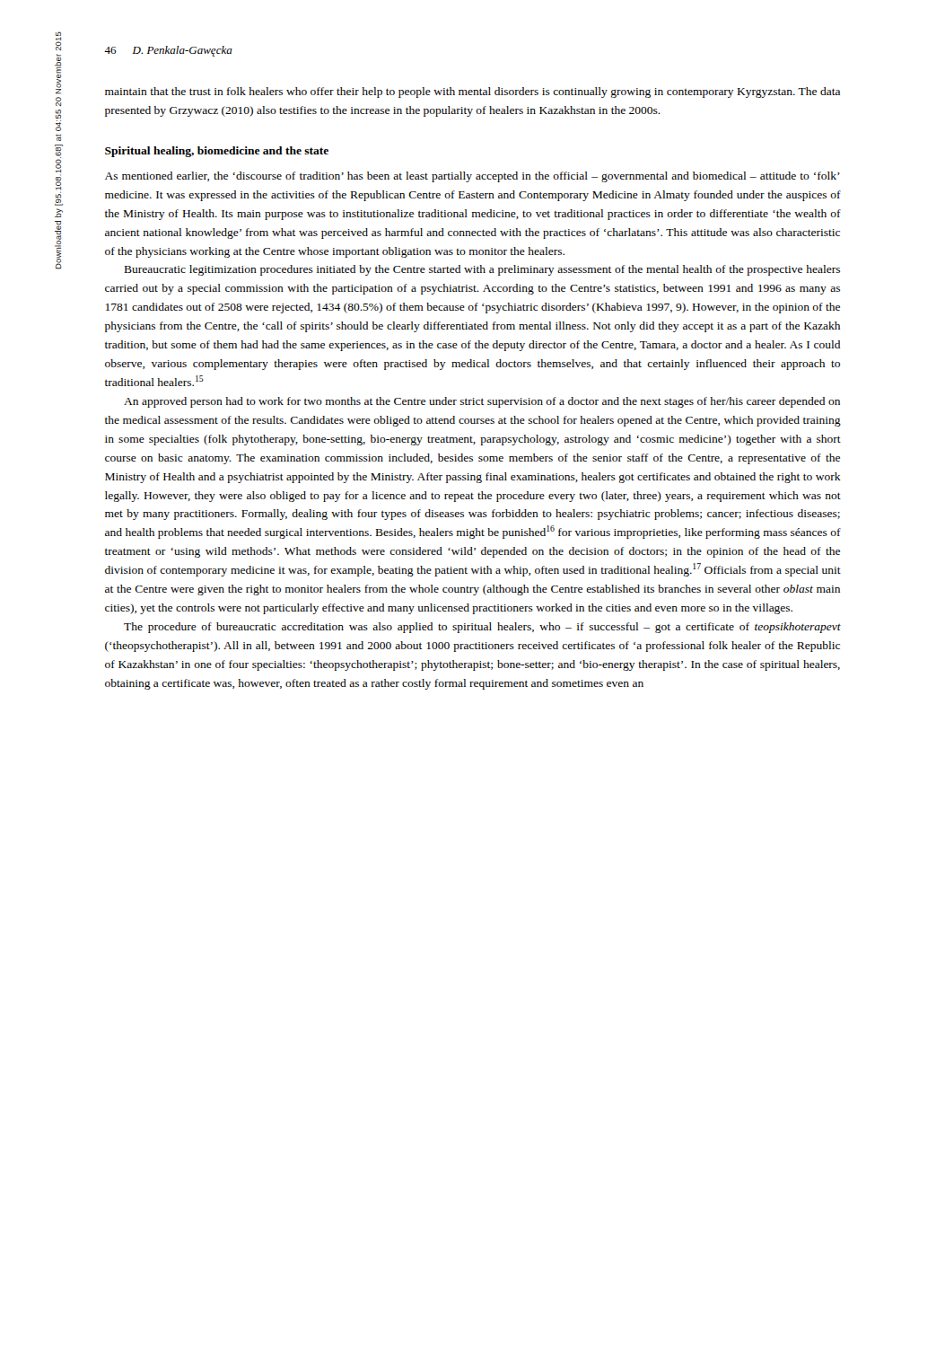Downloaded by [95.108.100.68] at 04:55 20 November 2015
46 D. Penkala-Gawęcka
maintain that the trust in folk healers who offer their help to people with mental disorders is continually growing in contemporary Kyrgyzstan. The data presented by Grzywacz (2010) also testifies to the increase in the popularity of healers in Kazakhstan in the 2000s.
Spiritual healing, biomedicine and the state
As mentioned earlier, the ‘discourse of tradition’ has been at least partially accepted in the official – governmental and biomedical – attitude to ‘folk’ medicine. It was expressed in the activities of the Republican Centre of Eastern and Contemporary Medicine in Almaty founded under the auspices of the Ministry of Health. Its main purpose was to institutionalize traditional medicine, to vet traditional practices in order to differentiate ‘the wealth of ancient national knowledge’ from what was perceived as harmful and connected with the practices of ‘charlatans’. This attitude was also characteristic of the physicians working at the Centre whose important obligation was to monitor the healers.
Bureaucratic legitimization procedures initiated by the Centre started with a preliminary assessment of the mental health of the prospective healers carried out by a special commission with the participation of a psychiatrist. According to the Centre’s statistics, between 1991 and 1996 as many as 1781 candidates out of 2508 were rejected, 1434 (80.5%) of them because of ‘psychiatric disorders’ (Khabieva 1997, 9). However, in the opinion of the physicians from the Centre, the ‘call of spirits’ should be clearly differentiated from mental illness. Not only did they accept it as a part of the Kazakh tradition, but some of them had had the same experiences, as in the case of the deputy director of the Centre, Tamara, a doctor and a healer. As I could observe, various complementary therapies were often practised by medical doctors themselves, and that certainly influenced their approach to traditional healers.15
An approved person had to work for two months at the Centre under strict supervision of a doctor and the next stages of her/his career depended on the medical assessment of the results. Candidates were obliged to attend courses at the school for healers opened at the Centre, which provided training in some specialties (folk phytotherapy, bone-setting, bio-energy treatment, parapsychology, astrology and ‘cosmic medicine’) together with a short course on basic anatomy. The examination commission included, besides some members of the senior staff of the Centre, a representative of the Ministry of Health and a psychiatrist appointed by the Ministry. After passing final examinations, healers got certificates and obtained the right to work legally. However, they were also obliged to pay for a licence and to repeat the procedure every two (later, three) years, a requirement which was not met by many practitioners. Formally, dealing with four types of diseases was forbidden to healers: psychiatric problems; cancer; infectious diseases; and health problems that needed surgical interventions. Besides, healers might be punished16 for various improprieties, like performing mass séances of treatment or ‘using wild methods’. What methods were considered ‘wild’ depended on the decision of doctors; in the opinion of the head of the division of contemporary medicine it was, for example, beating the patient with a whip, often used in traditional healing.17 Officials from a special unit at the Centre were given the right to monitor healers from the whole country (although the Centre established its branches in several other oblast main cities), yet the controls were not particularly effective and many unlicensed practitioners worked in the cities and even more so in the villages.
The procedure of bureaucratic accreditation was also applied to spiritual healers, who – if successful – got a certificate of teopsikhoterapevt (‘theopsychotherapist’). All in all, between 1991 and 2000 about 1000 practitioners received certificates of ‘a professional folk healer of the Republic of Kazakhstan’ in one of four specialties: ‘theopsychotherapist’; phytotherapist; bone-setter; and ‘bio-energy therapist’. In the case of spiritual healers, obtaining a certificate was, however, often treated as a rather costly formal requirement and sometimes even an